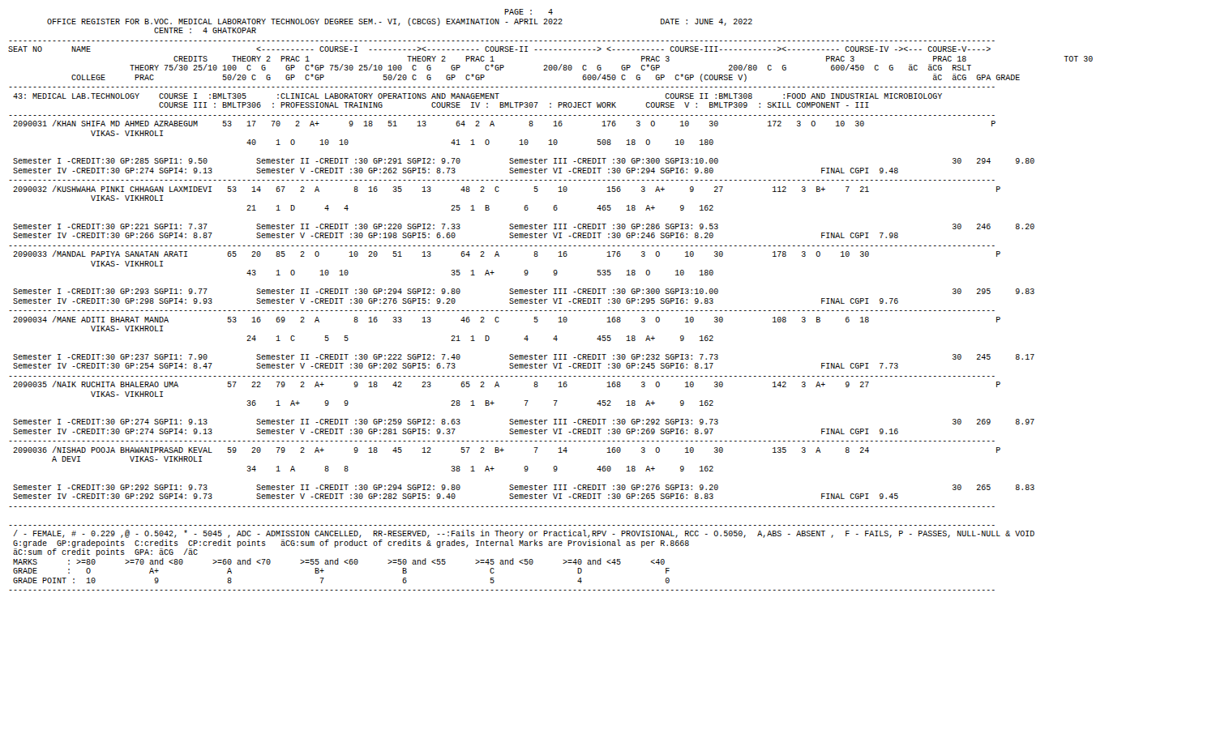PAGE :   4
        OFFICE REGISTER FOR B.VOC. MEDICAL LABORATORY TECHNOLOGY DEGREE SEM.- VI, (CBCGS) EXAMINATION - APRIL 2022                    DATE : JUNE 4, 2022
                              CENTRE :  4 GHATKOPAR
-----------------------------------------------------------------------------------------------------------------------------------------------------------------------------------------------------------
SEAT NO      NAME                                  <----------- COURSE-I  ----------><----------- COURSE-II -------------> <----------- COURSE-III------------><----------- COURSE-IV -><--- COURSE-V---->
                                  CREDITS     THEORY 2  PRAC 1                    THEORY 2    PRAC 1                              PRAC 3                                PRAC 3                PRAC 18                    TOT 30
                         THEORY 75/30 25/10 100  C  G    GP  C*GP 75/30 25/10 100  C  G    GP     C*GP        200/80  C  G    GP  C*GP              200/80  C  G         600/450  C  G   äC  äCG  RSLT
             COLLEGE      PRAC              50/20 C  G   GP  C*GP            50/20 C  G   GP  C*GP                    600/450 C  G   GP  C*GP (COURSE V)                                      äC  äCG  GPA GRADE
-----------------------------------------------------------------------------------------------------------------------------------------------------------------------------------------------------------
 43: MEDICAL LAB.TECHNOLOGY    COURSE I  :BMLT305      :CLINICAL LABORATORY OPERATIONS AND MANAGEMENT                                  COURSE II :BMLT308      :FOOD AND INDUSTRIAL MICROBIOLOGY
                               COURSE III : BMLTP306  : PROFESSIONAL TRAINING          COURSE  IV :  BMLTP307  : PROJECT WORK      COURSE  V :  BMLTP309  : SKILL COMPONENT - III
-----------------------------------------------------------------------------------------------------------------------------------------------------------------------------------------------------------
 2090031 /KHAN SHIFA MD AHMED AZRABEGUM     53   17   70   2  A+      9  18   51    13      64  2  A       8    16        176    3  O     10    30          172   3  O    10  30                          P
                 VIKAS- VIKHROLI
                                                 40    1  O     10  10                     41  1  O      10    10        508   18  O     10   180
 
 Semester I -CREDIT:30 GP:285 SGPI1: 9.50          Semester II -CREDIT :30 GP:291 SGPI2: 9.70          Semester III -CREDIT :30 GP:300 SGPI3:10.00                                                30   294     9.80
 Semester IV -CREDIT:30 GP:274 SGPI4: 9.13         Semester V -CREDIT :30 GP:262 SGPI5: 8.73           Semester VI -CREDIT :30 GP:294 SGPI6: 9.80                      FINAL CGPI  9.48
-----------------------------------------------------------------------------------------------------------------------------------------------------------------------------------------------------------
 2090032 /KUSHWAHA PINKI CHHAGAN LAXMIDEVI   53   14   67   2  A       8  16   35    13      48  2  C       5    10        156    3  A+     9    27          112   3  B+    7  21                          P
                 VIKAS- VIKHROLI
                                                 21    1  D      4   4                     25  1  B       6     6        465   18  A+     9   162
 
 Semester I -CREDIT:30 GP:221 SGPI1: 7.37          Semester II -CREDIT :30 GP:220 SGPI2: 7.33          Semester III -CREDIT :30 GP:286 SGPI3: 9.53                                                30   246     8.20
 Semester IV -CREDIT:30 GP:266 SGPI4: 8.87         Semester V -CREDIT :30 GP:198 SGPI5: 6.60           Semester VI -CREDIT :30 GP:246 SGPI6: 8.20                      FINAL CGPI  7.98
-----------------------------------------------------------------------------------------------------------------------------------------------------------------------------------------------------------
 2090033 /MANDAL PAPIYA SANATAN ARATI        65   20   85   2  O      10  20   51    13      64  2  A       8    16        176    3  O     10    30          178   3  O    10  30                          P
                 VIKAS- VIKHROLI
                                                 43    1  O     10  10                     35  1  A+      9     9        535   18  O     10   180
 
 Semester I -CREDIT:30 GP:293 SGPI1: 9.77          Semester II -CREDIT :30 GP:294 SGPI2: 9.80          Semester III -CREDIT :30 GP:300 SGPI3:10.00                                                30   295     9.83
 Semester IV -CREDIT:30 GP:298 SGPI4: 9.93         Semester V -CREDIT :30 GP:276 SGPI5: 9.20           Semester VI -CREDIT :30 GP:295 SGPI6: 9.83                      FINAL CGPI  9.76
-----------------------------------------------------------------------------------------------------------------------------------------------------------------------------------------------------------
 2090034 /MANE ADITI BHARAT MANDA            53   16   69   2  A       8  16   33    13      46  2  C       5    10        168    3  O     10    30          108   3  B     6  18                          P
                 VIKAS- VIKHROLI
                                                 24    1  C      5   5                     21  1  D       4     4        455   18  A+     9   162
 
 Semester I -CREDIT:30 GP:237 SGPI1: 7.90          Semester II -CREDIT :30 GP:222 SGPI2: 7.40          Semester III -CREDIT :30 GP:232 SGPI3: 7.73                                                30   245     8.17
 Semester IV -CREDIT:30 GP:254 SGPI4: 8.47         Semester V -CREDIT :30 GP:202 SGPI5: 6.73           Semester VI -CREDIT :30 GP:245 SGPI6: 8.17                      FINAL CGPI  7.73
-----------------------------------------------------------------------------------------------------------------------------------------------------------------------------------------------------------
 2090035 /NAIK RUCHITA BHALERAO UMA          57   22   79   2  A+      9  18   42    23      65  2  A       8    16        168    3  O     10    30          142   3  A+    9  27                          P
                 VIKAS- VIKHROLI
                                                 36    1  A+     9   9                     28  1  B+      7     7        452   18  A+     9   162
 
 Semester I -CREDIT:30 GP:274 SGPI1: 9.13          Semester II -CREDIT :30 GP:259 SGPI2: 8.63          Semester III -CREDIT :30 GP:292 SGPI3: 9.73                                                30   269     8.97
 Semester IV -CREDIT:30 GP:274 SGPI4: 9.13         Semester V -CREDIT :30 GP:281 SGPI5: 9.37           Semester VI -CREDIT :30 GP:269 SGPI6: 8.97                      FINAL CGPI  9.16
-----------------------------------------------------------------------------------------------------------------------------------------------------------------------------------------------------------
 2090036 /NISHAD POOJA BHAWANIPRASAD KEVAL   59   20   79   2  A+      9  18   45    12      57  2  B+      7    14        160    3  O     10    30          135   3  A     8  24                          P
         A DEVI          VIKAS- VIKHROLI
                                                 34    1  A      8   8                     38  1  A+      9     9        460   18  A+     9   162
 
 Semester I -CREDIT:30 GP:292 SGPI1: 9.73          Semester II -CREDIT :30 GP:294 SGPI2: 9.80          Semester III -CREDIT :30 GP:276 SGPI3: 9.20                                                30   265     8.83
 Semester IV -CREDIT:30 GP:292 SGPI4: 9.73         Semester V -CREDIT :30 GP:282 SGPI5: 9.40           Semester VI -CREDIT :30 GP:265 SGPI6: 8.83                      FINAL CGPI  9.45
-----------------------------------------------------------------------------------------------------------------------------------------------------------------------------------------------------------

-----------------------------------------------------------------------------------------------------------------------------------------------------------------------------------------------------------
 / - FEMALE, # - 0.229 ,@ - O.5042, * - 5045 , ADC - ADMISSION CANCELLED,  RR-RESERVED, --:Fails in Theory or Practical,RPV - PROVISIONAL, RCC - O.5050,  A,ABS - ABSENT ,  F - FAILS, P - PASSES, NULL-NULL & VOID
 G:grade  GP:gradepoints  C:credits  CP:credit points   äCG:sum of product of credits & grades, Internal Marks are Provisional as per R.8668
 äC:sum of credit points  GPA: äCG  /äC
 MARKS      : >=80      >=70 and <80      >=60 and <70      >=55 and <60      >=50 and <55      >=45 and <50      >=40 and <45      <40
 GRADE      :   O            A+              A                 B+                B                 C                 D                 F
 GRADE POINT :  10            9              8                  7                6                 5                 4                 0
-----------------------------------------------------------------------------------------------------------------------------------------------------------------------------------------------------------